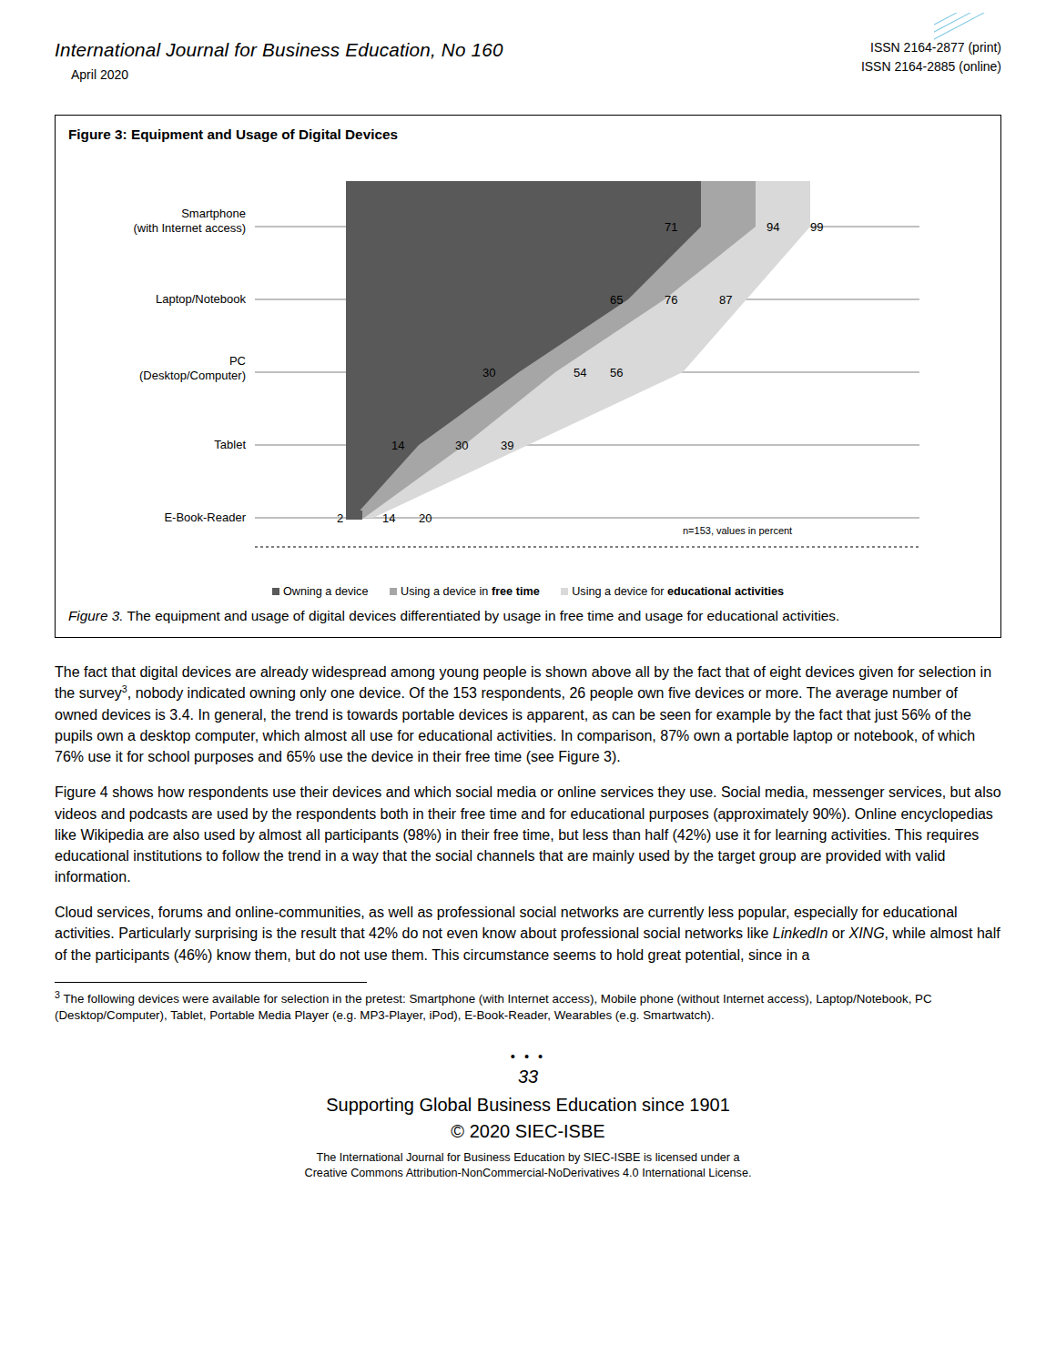International Journal for Business Education, No 160
ISSN 2164-2877 (print)
ISSN 2164-2885 (online)
April 2020
Figure 3: Equipment and Usage of Digital Devices
Smartphone (with Internet access) Laptop/Notebook PC (Desktop/Computer) Tablet E-Book-Reader 71 94 99 65 76 87 30 54 56 14 30 39 2 14 20 n=153, values in percent
Owning a device Using a device in free time Using a device for educational activities
Figure 3. The equipment and usage of digital devices differentiated by usage in free time and usage for educational activities.
The fact that digital devices are already widespread among young people is shown above all by the fact that of eight devices given for selection in the survey3, nobody indicated owning only one device. Of the 153 respondents, 26 people own five devices or more. The average number of owned devices is 3.4. In general, the trend is towards portable devices is apparent, as can be seen for example by the fact that just 56% of the pupils own a desktop computer, which almost all use for educational activities. In comparison, 87% own a portable laptop or notebook, of which 76% use it for school purposes and 65% use the device in their free time (see Figure 3).
Figure 4 shows how respondents use their devices and which social media or online services they use. Social media, messenger services, but also videos and podcasts are used by the respondents both in their free time and for educational purposes (approximately 90%). Online encyclopedias like Wikipedia are also used by almost all participants (98%) in their free time, but less than half (42%) use it for learning activities. This requires educational institutions to follow the trend in a way that the social channels that are mainly used by the target group are provided with valid information.
Cloud services, forums and online-communities, as well as professional social networks are currently less popular, especially for educational activities. Particularly surprising is the result that 42% do not even know about professional social networks like LinkedIn or XING, while almost half of the participants (46%) know them, but do not use them. This circumstance seems to hold great potential, since in a
3 The following devices were available for selection in the pretest: Smartphone (with Internet access), Mobile phone (without Internet access), Laptop/Notebook, PC (Desktop/Computer), Tablet, Portable Media Player (e.g. MP3-Player, iPod), E-Book-Reader, Wearables (e.g. Smartwatch).
• • •
33
Supporting Global Business Education since 1901
© 2020 SIEC-ISBE
The International Journal for Business Education by SIEC-ISBE is licensed under a
Creative Commons Attribution-NonCommercial-NoDerivatives 4.0 International License.